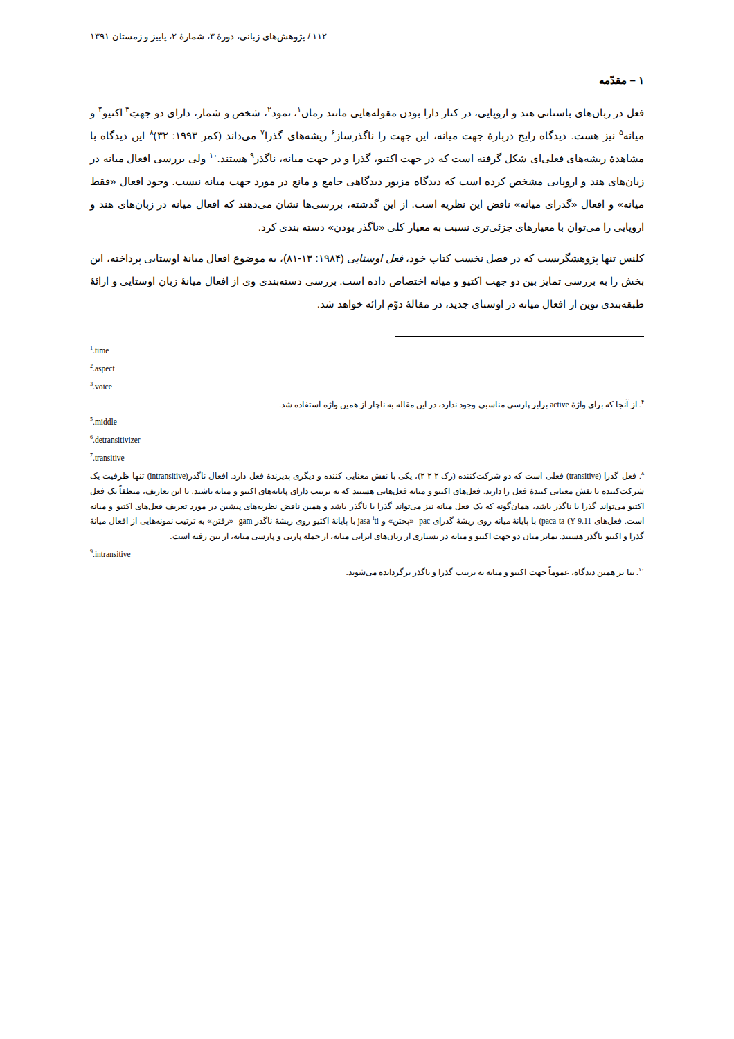۱۱۲ / پژوهش‌های زبانی، دورهٔ ۳، شمارهٔ ۲، پاییز و زمستان ۱۳۹۱
۱ – مقدّمه
فعل در زبان‌های باستانی هند و اروپایی، در کنار دارا بودن مقوله‌هایی مانند زمان۱، نمود۲، شخص و شمار، دارای دو جهتِ۳ اکتیو۴ و میانه۵ نیز هست. دیدگاه رایج دربارهٔ جهت میانه، این جهت را ناگذرساز۶ ریشه‌های گذرا۷ می‌داند (کمر ۱۹۹۳: ۳۲)۸ این دیدگاه با مشاهدهٔ ریشه‌های فعلی‌ای شکل گرفته است که در جهت اکتیو، گذرا و در جهت میانه، ناگذر۹ هستند.۱۰ ولی بررسی افعال میانه در زبان‌های هند و اروپایی مشخص کرده است که دیدگاه مزبور دیدگاهی جامع و مانع در مورد جهت میانه نیست. وجود افعال «فقط میانه» و افعال «گذرای میانه» ناقض این نظریه است. از این گذشته، بررسی‌ها نشان می‌دهند که افعال میانه در زبان‌های هند و اروپایی را می‌توان با معیارهای جزئی‌تری نسبت به معیار کلی «ناگذر بودن» دسته بندی کرد.
کلنس تنها پژوهشگریست که در فصل نخست کتاب خود، فعل اوستایی (۱۹۸۴: ۱۳-۸۱)، به موضوع افعال میانهٔ اوستایی پرداخته، این بخش را به بررسی تمایز بین دو جهت اکتیو و میانه اختصاص داده است. بررسی دسته‌بندی وی از افعال میانهٔ زبان اوستایی و ارائهٔ طبقه‌بندی نوین از افعال میانه در اوستای جدید، در مقالهٔ دوّم ارائه خواهد شد.
1.time
2.aspect
3.voice
۴. از آنجا که برای واژهٔ active برابر پارسی مناسبی وجود ندارد، در این مقاله به ناچار از همین واژه استفاده شد.
5.middle
6.detransitivizer
7.transitive
۸. فعل گذرا (transitive) فعلی است که دو شرکت‌کننده (رک ۲-۲-۲)، یکی با نقش معنایی کننده و دیگری پذیرندهٔ فعل دارد. افعال ناگذر(intransitive) تنها ظرفیت یک شرکت‌کننده با نقش معنایی کنندهٔ فعل را دارند. فعل‌های اکتیو و میانه فعل‌هایی هستند که به ترتیب دارای پایانه‌های اکتیو و میانه باشند. با این تعاریف، منطقاً یک فعل اکتیو می‌تواند گذرا یا ناگذر باشد، همان‌گونه که یک فعل میانه نیز می‌تواند گذرا یا ناگذر باشد و همین ناقض نظریه‌های پیشین در مورد تعریف فعل‌های اکتیو و میانه است. فعل‌های paca-ta (Y 9.11) با پایانهٔ میانه روی ریشهٔ گذرای -pac «پختن» و jasa-iti با پایانهٔ اکتیو روی ریشهٔ ناگذر -gam «رفتن» به ترتیب نمونه‌هایی از افعال میانهٔ گذرا و اکتیو ناگذر هستند. تمایز میان دو جهت اکتیو و میانه در بسیاری از زبان‌های ایرانی میانه، از جمله پارتی و پارسی میانه، از بین رفته است.
9.intransitive
۱۰. بنا بر همین دیدگاه، عموماً جهت اکتیو و میانه به ترتیب گذرا و ناگذر برگردانده می‌شوند.